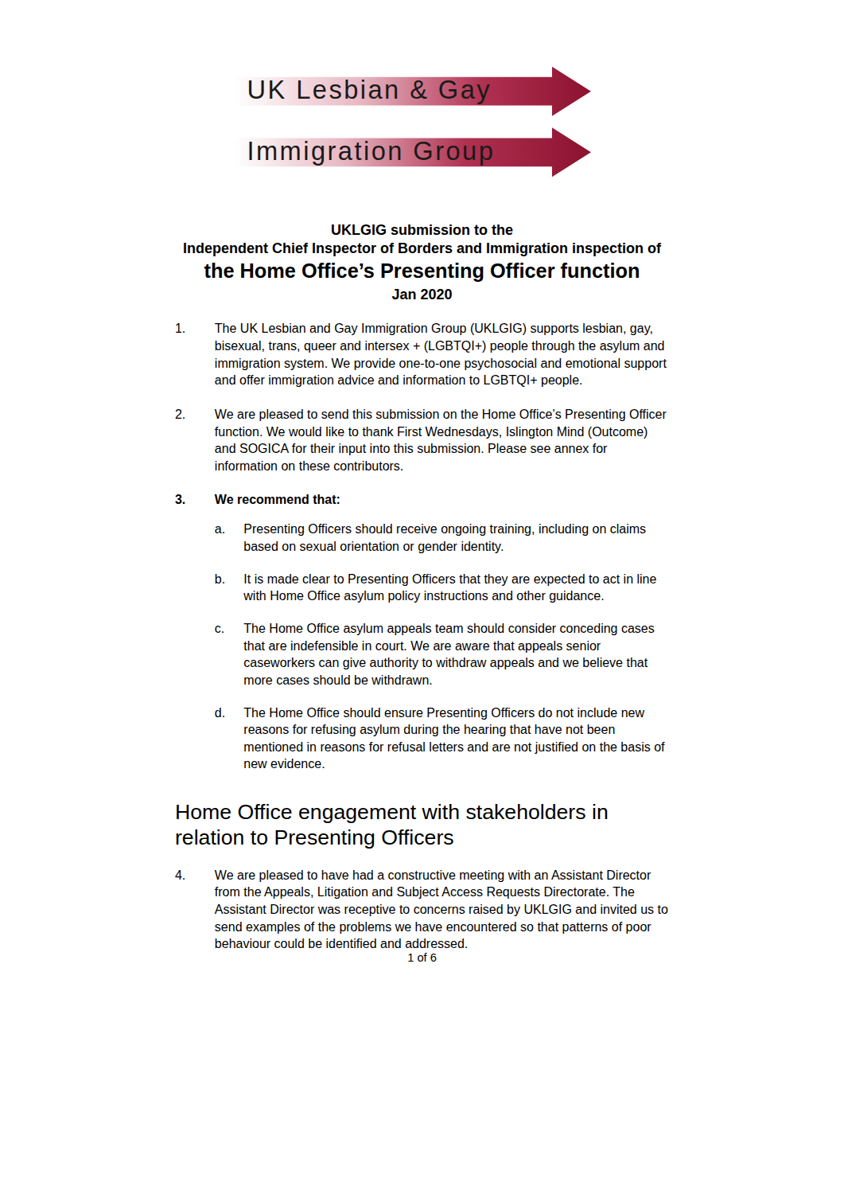UK Lesbian & Gay Immigration Group
UKLGIG submission to the
Independent Chief Inspector of Borders and Immigration inspection of the Home Office’s Presenting Officer function Jan 2020
1.
The UK Lesbian and Gay Immigration Group (UKLGIG) supports lesbian, gay, bisexual, trans, queer and intersex + (LGBTQI+) people through the asylum and immigration system. We provide one-to-one psychosocial and emotional support and offer immigration advice and information to LGBTQI+ people.
2.
We are pleased to send this submission on the Home Office’s Presenting Officer function. We would like to thank First Wednesdays, Islington Mind (Outcome) and SOGICA for their input into this submission. Please see annex for information on these contributors.
3.
We recommend that:
a. Presenting Officers should receive ongoing training, including on claims based on sexual orientation or gender identity.
b. It is made clear to Presenting Officers that they are expected to act in line with Home Office asylum policy instructions and other guidance.
c. The Home Office asylum appeals team should consider conceding cases that are indefensible in court. We are aware that appeals senior caseworkers can give authority to withdraw appeals and we believe that more cases should be withdrawn.
d. The Home Office should ensure Presenting Officers do not include new reasons for refusing asylum during the hearing that have not been mentioned in reasons for refusal letters and are not justified on the basis of new evidence.
Home Office engagement with stakeholders in relation to Presenting Officers
4.
We are pleased to have had a constructive meeting with an Assistant Director from the Appeals, Litigation and Subject Access Requests Directorate. The Assistant Director was receptive to concerns raised by UKLGIG and invited us to send examples of the problems we have encountered so that patterns of poor behaviour could be identified and addressed.
1 of 6